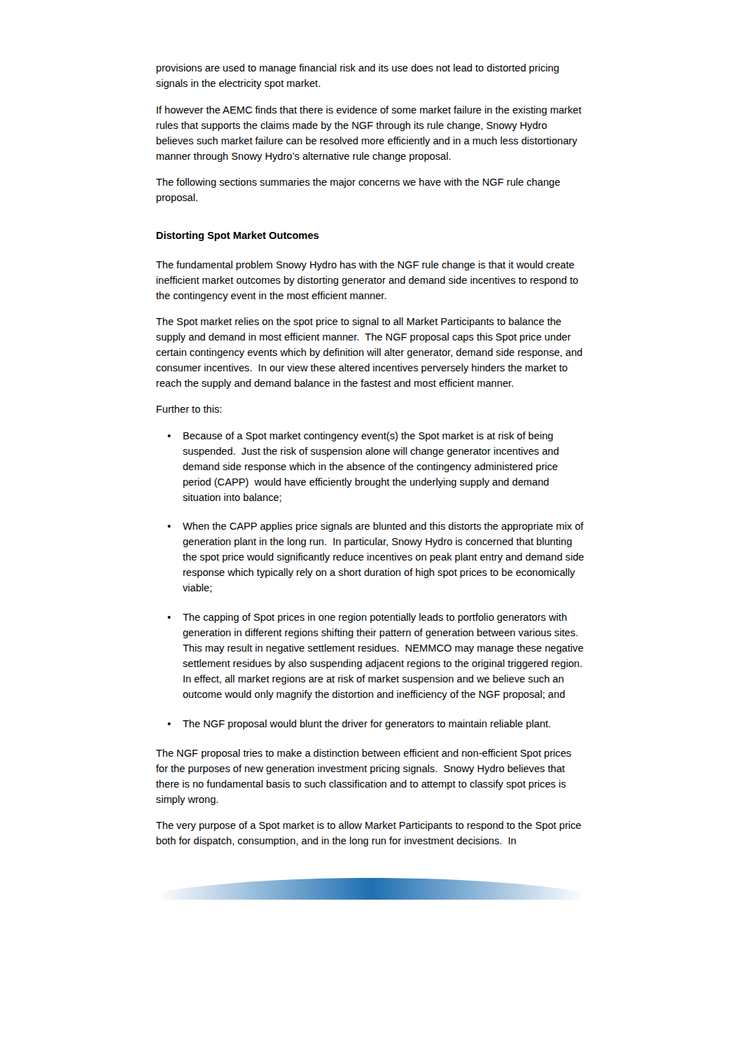provisions are used to manage financial risk and its use does not lead to distorted pricing signals in the electricity spot market.
If however the AEMC finds that there is evidence of some market failure in the existing market rules that supports the claims made by the NGF through its rule change, Snowy Hydro believes such market failure can be resolved more efficiently and in a much less distortionary manner through Snowy Hydro’s alternative rule change proposal.
The following sections summaries the major concerns we have with the NGF rule change proposal.
Distorting Spot Market Outcomes
The fundamental problem Snowy Hydro has with the NGF rule change is that it would create inefficient market outcomes by distorting generator and demand side incentives to respond to the contingency event in the most efficient manner.
The Spot market relies on the spot price to signal to all Market Participants to balance the supply and demand in most efficient manner. The NGF proposal caps this Spot price under certain contingency events which by definition will alter generator, demand side response, and consumer incentives. In our view these altered incentives perversely hinders the market to reach the supply and demand balance in the fastest and most efficient manner.
Further to this:
Because of a Spot market contingency event(s) the Spot market is at risk of being suspended. Just the risk of suspension alone will change generator incentives and demand side response which in the absence of the contingency administered price period (CAPP) would have efficiently brought the underlying supply and demand situation into balance;
When the CAPP applies price signals are blunted and this distorts the appropriate mix of generation plant in the long run. In particular, Snowy Hydro is concerned that blunting the spot price would significantly reduce incentives on peak plant entry and demand side response which typically rely on a short duration of high spot prices to be economically viable;
The capping of Spot prices in one region potentially leads to portfolio generators with generation in different regions shifting their pattern of generation between various sites. This may result in negative settlement residues. NEMMCO may manage these negative settlement residues by also suspending adjacent regions to the original triggered region. In effect, all market regions are at risk of market suspension and we believe such an outcome would only magnify the distortion and inefficiency of the NGF proposal; and
The NGF proposal would blunt the driver for generators to maintain reliable plant.
The NGF proposal tries to make a distinction between efficient and non-efficient Spot prices for the purposes of new generation investment pricing signals. Snowy Hydro believes that there is no fundamental basis to such classification and to attempt to classify spot prices is simply wrong.
The very purpose of a Spot market is to allow Market Participants to respond to the Spot price both for dispatch, consumption, and in the long run for investment decisions. In